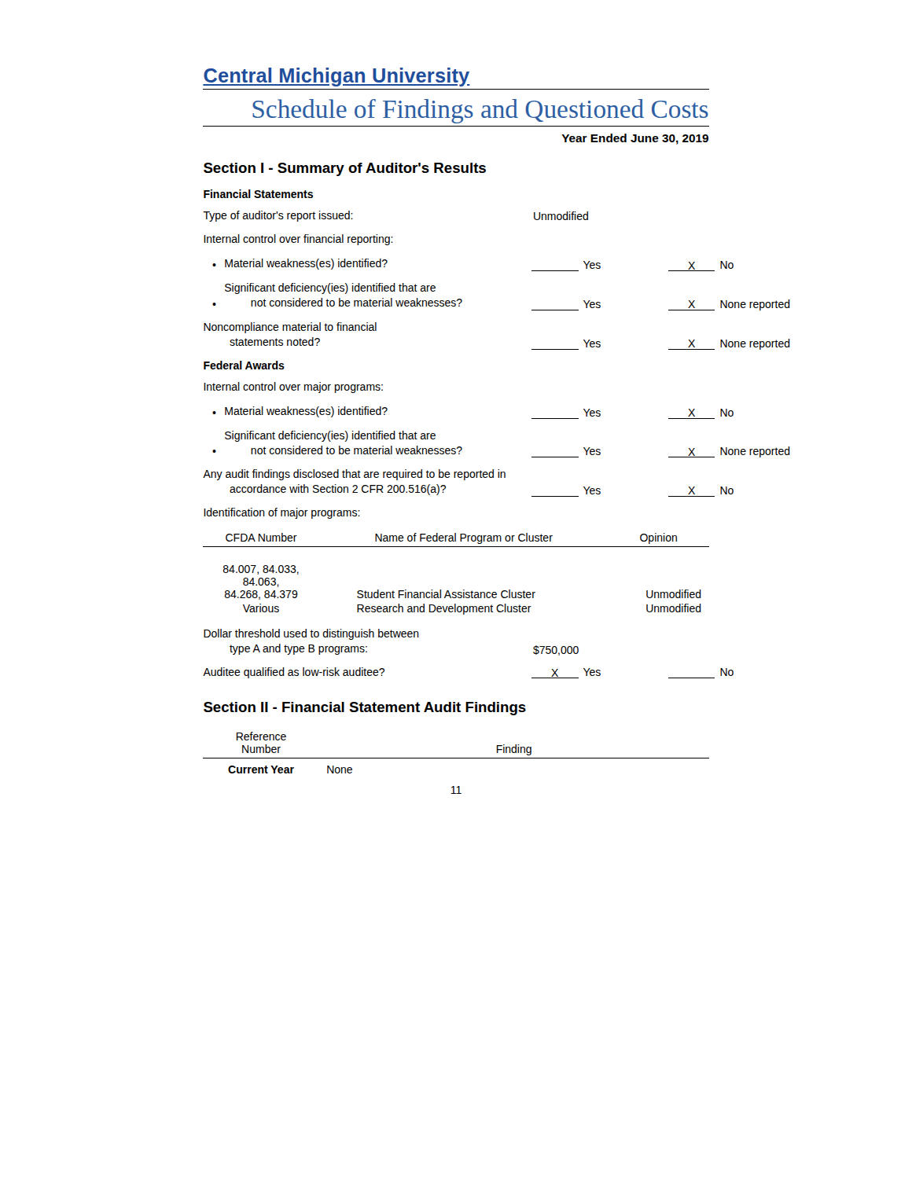Central Michigan University
Schedule of Findings and Questioned Costs
Year Ended June 30, 2019
Section I - Summary of Auditor's Results
Financial Statements
Type of auditor's report issued:
Unmodified
Internal control over financial reporting:
•
Material weakness(es) identified?
Yes XNo
•
Significant deficiency(ies) identified that arenot considered to be material weaknesses?
Yes XNone reported
Noncompliance material to financialstatements noted?
Yes XNone reported
Federal Awards
Internal control over major programs:
•
Material weakness(es) identified?
Yes XNo
•
Significant deficiency(ies) identified that arenot considered to be material weaknesses?
Yes XNone reported
Any audit findings disclosed that are required to be reported inaccordance with Section 2 CFR 200.516(a)?
Yes XNo
Identification of major programs:
| CFDA Number | Name of Federal Program or Cluster | Opinion |
| --- | --- | --- |
| 84.007, 84.033, 84.063, 84.268, 84.379 | Student Financial Assistance Cluster | Unmodified |
| Various | Research and Development Cluster | Unmodified |
Dollar threshold used to distinguish betweentype A and type B programs:
$750,000
Auditee qualified as low-risk auditee?
XYes No
Section II - Financial Statement Audit Findings
| Reference Number | Finding |
| --- | --- |
| Current Year | None |
11